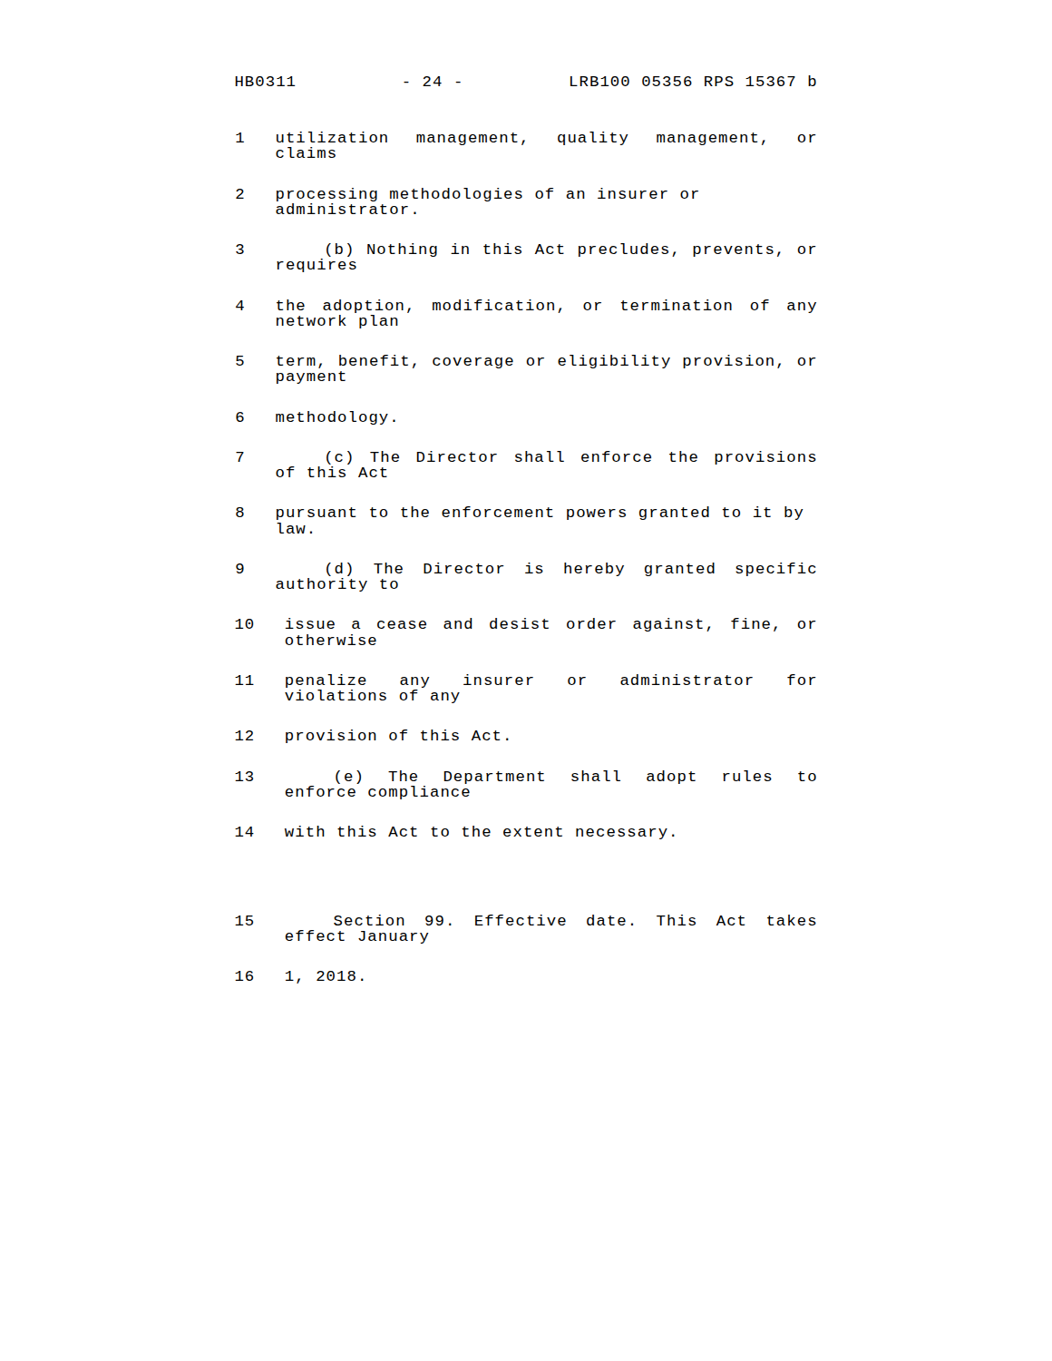HB0311 - 24 - LRB100 05356 RPS 15367 b
1 utilization management, quality management, or claims
2 processing methodologies of an insurer or administrator.
3 (b) Nothing in this Act precludes, prevents, or requires
4 the adoption, modification, or termination of any network plan
5 term, benefit, coverage or eligibility provision, or payment
6 methodology.
7 (c) The Director shall enforce the provisions of this Act
8 pursuant to the enforcement powers granted to it by law.
9 (d) The Director is hereby granted specific authority to
10 issue a cease and desist order against, fine, or otherwise
11 penalize any insurer or administrator for violations of any
12 provision of this Act.
13 (e) The Department shall adopt rules to enforce compliance
14 with this Act to the extent necessary.
15 Section 99. Effective date. This Act takes effect January
16 1, 2018.